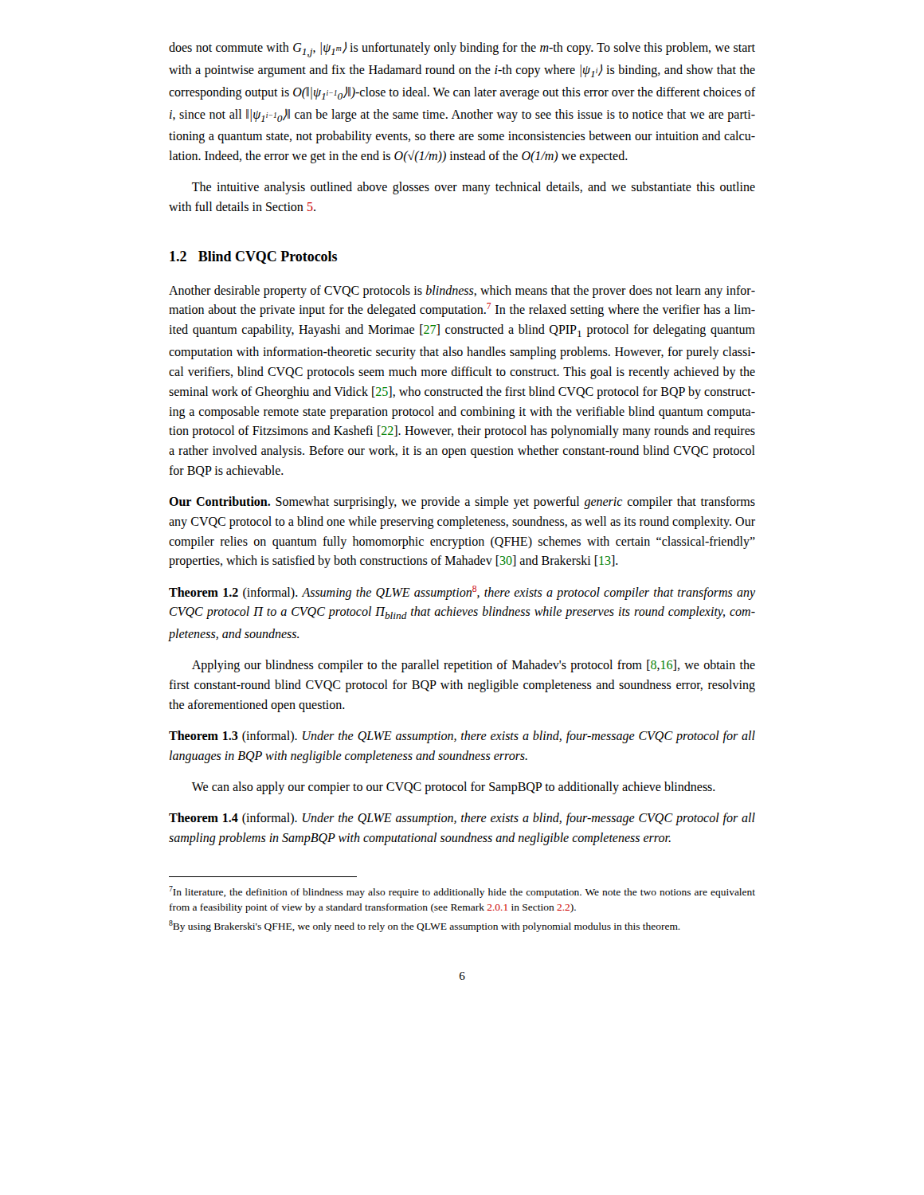does not commute with G1,j, |ψ1m⟩ is unfortunately only binding for the m-th copy. To solve this problem, we start with a pointwise argument and fix the Hadamard round on the i-th copy where |ψ1i⟩ is binding, and show that the corresponding output is O(‖|ψ1i−10⟩‖)-close to ideal. We can later average out this error over the different choices of i, since not all ‖|ψ1i−10⟩‖ can be large at the same time. Another way to see this issue is to notice that we are partitioning a quantum state, not probability events, so there are some inconsistencies between our intuition and calculation. Indeed, the error we get in the end is O(√(1/m)) instead of the O(1/m) we expected.
The intuitive analysis outlined above glosses over many technical details, and we substantiate this outline with full details in Section 5.
1.2 Blind CVQC Protocols
Another desirable property of CVQC protocols is blindness, which means that the prover does not learn any information about the private input for the delegated computation.7 In the relaxed setting where the verifier has a limited quantum capability, Hayashi and Morimae [27] constructed a blind QPIP1 protocol for delegating quantum computation with information-theoretic security that also handles sampling problems. However, for purely classical verifiers, blind CVQC protocols seem much more difficult to construct. This goal is recently achieved by the seminal work of Gheorghiu and Vidick [25], who constructed the first blind CVQC protocol for BQP by constructing a composable remote state preparation protocol and combining it with the verifiable blind quantum computation protocol of Fitzsimons and Kashefi [22]. However, their protocol has polynomially many rounds and requires a rather involved analysis. Before our work, it is an open question whether constant-round blind CVQC protocol for BQP is achievable.
Our Contribution. Somewhat surprisingly, we provide a simple yet powerful generic compiler that transforms any CVQC protocol to a blind one while preserving completeness, soundness, as well as its round complexity. Our compiler relies on quantum fully homomorphic encryption (QFHE) schemes with certain “classical-friendly” properties, which is satisfied by both constructions of Mahadev [30] and Brakerski [13].
Theorem 1.2 (informal). Assuming the QLWE assumption8, there exists a protocol compiler that transforms any CVQC protocol Π to a CVQC protocol Πblind that achieves blindness while preserves its round complexity, completeness, and soundness.
Applying our blindness compiler to the parallel repetition of Mahadev's protocol from [8,16], we obtain the first constant-round blind CVQC protocol for BQP with negligible completeness and soundness error, resolving the aforementioned open question.
Theorem 1.3 (informal). Under the QLWE assumption, there exists a blind, four-message CVQC protocol for all languages in BQP with negligible completeness and soundness errors.
We can also apply our compier to our CVQC protocol for SampBQP to additionally achieve blindness.
Theorem 1.4 (informal). Under the QLWE assumption, there exists a blind, four-message CVQC protocol for all sampling problems in SampBQP with computational soundness and negligible completeness error.
7In literature, the definition of blindness may also require to additionally hide the computation. We note the two notions are equivalent from a feasibility point of view by a standard transformation (see Remark 2.0.1 in Section 2.2).
8By using Brakerski's QFHE, we only need to rely on the QLWE assumption with polynomial modulus in this theorem.
6